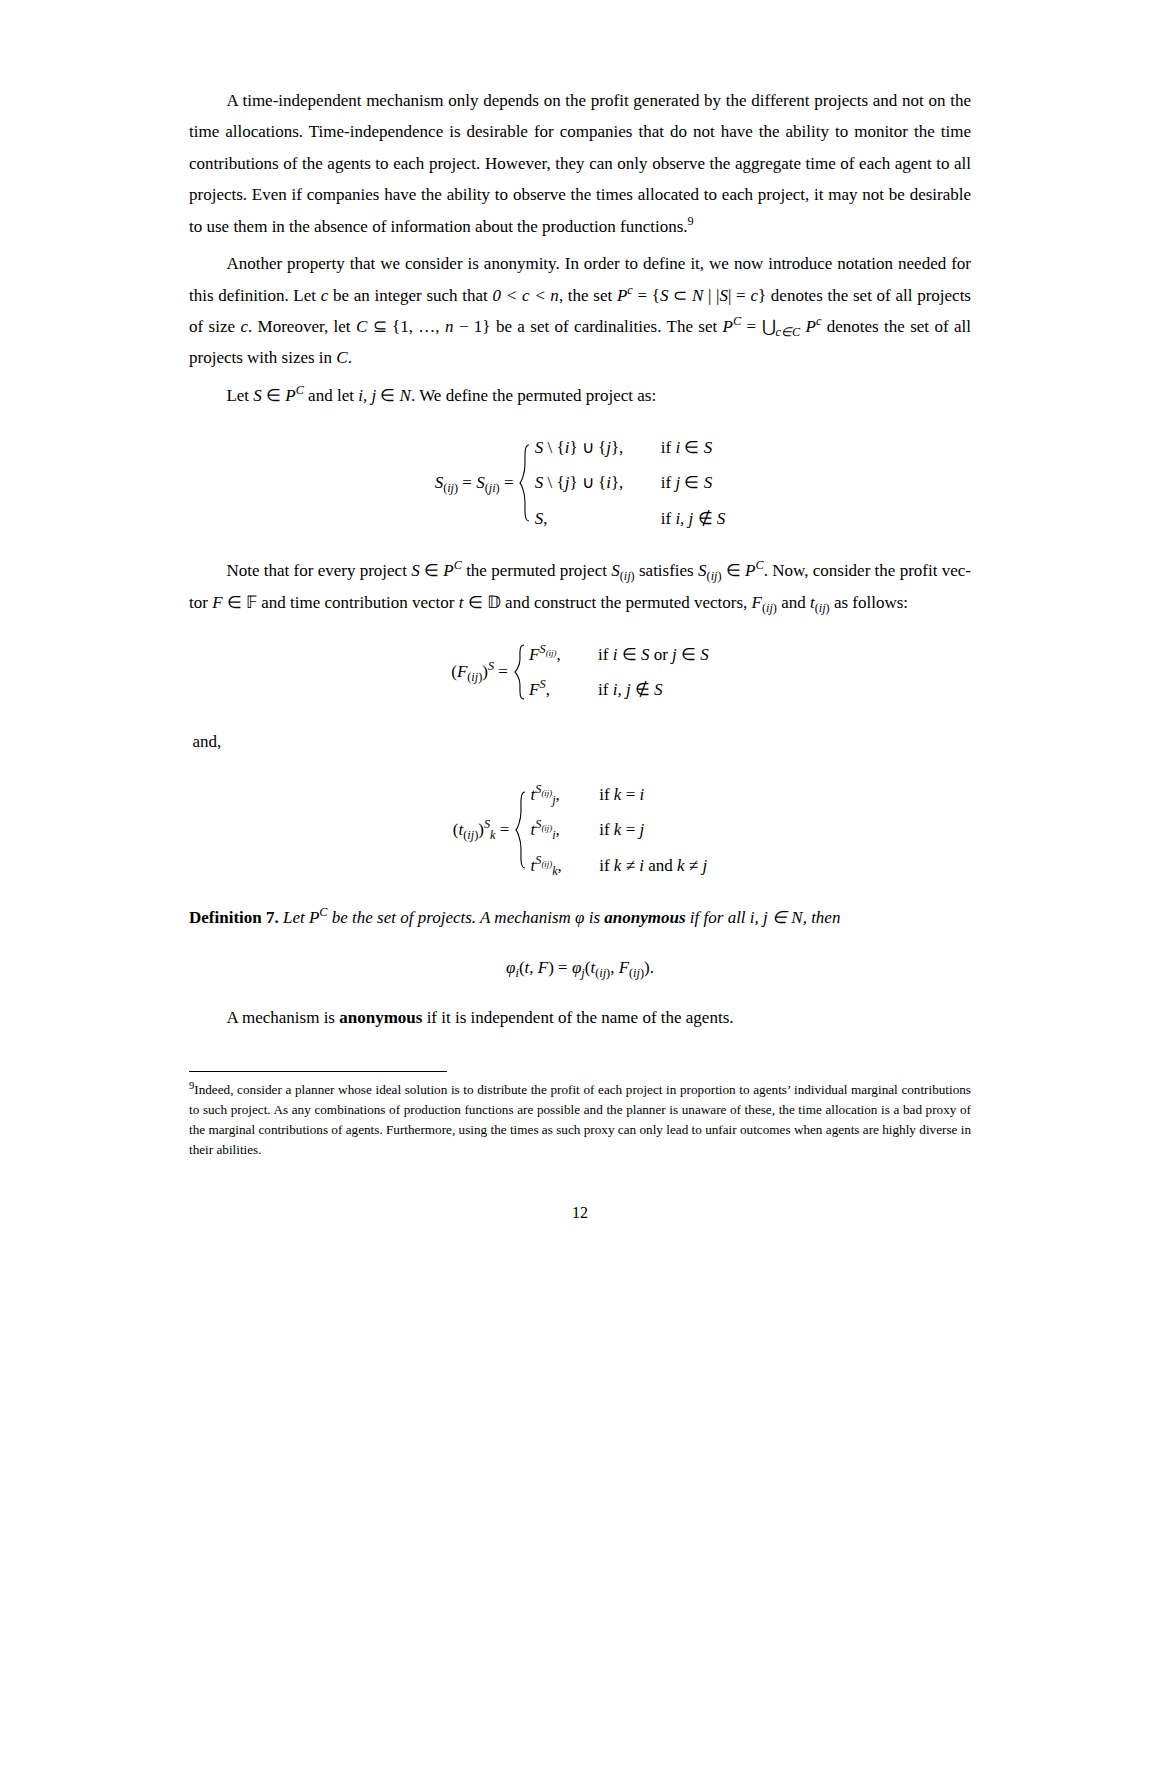A time-independent mechanism only depends on the profit generated by the different projects and not on the time allocations. Time-independence is desirable for companies that do not have the ability to monitor the time contributions of the agents to each project. However, they can only observe the aggregate time of each agent to all projects. Even if companies have the ability to observe the times allocated to each project, it may not be desirable to use them in the absence of information about the production functions.9
Another property that we consider is anonymity. In order to define it, we now introduce notation needed for this definition. Let c be an integer such that 0 < c < n, the set Pc = {S ⊂ N | |S| = c} denotes the set of all projects of size c. Moreover, let C ⊆ {1, …, n − 1} be a set of cardinalities. The set PC = ⋃c∈C Pc denotes the set of all projects with sizes in C.
Let S ∈ PC and let i, j ∈ N. We define the permuted project as:
S(ij) = S(ji) = S \ {i} ∪ {j}, if i ∈ S S \ {j} ∪ {i}, if j ∈ S S, if i, j ∉ S
Note that for every project S ∈ PC the permuted project S(ij) satisfies S(ij) ∈ PC. Now, consider the profit vector F ∈ 𝔽 and time contribution vector t ∈ 𝔻 and construct the permuted vectors, F(ij) and t(ij) as follows:
(F(ij))S = FS(ij), if i ∈ S or j ∈ S FS, if i, j ∉ S
and,
(t(ij))Sk = tS(ij)j, if k = i tS(ij)i, if k = j tS(ij)k, if k ≠ i and k ≠ j
Definition 7. Let PC be the set of projects. A mechanism φ is anonymous if for all i, j ∈ N, then
φi(t, F) = φj(t(ij), F(ij)).
A mechanism is anonymous if it is independent of the name of the agents.
9Indeed, consider a planner whose ideal solution is to distribute the profit of each project in proportion to agents’ individual marginal contributions to such project. As any combinations of production functions are possible and the planner is unaware of these, the time allocation is a bad proxy of the marginal contributions of agents. Furthermore, using the times as such proxy can only lead to unfair outcomes when agents are highly diverse in their abilities.
12